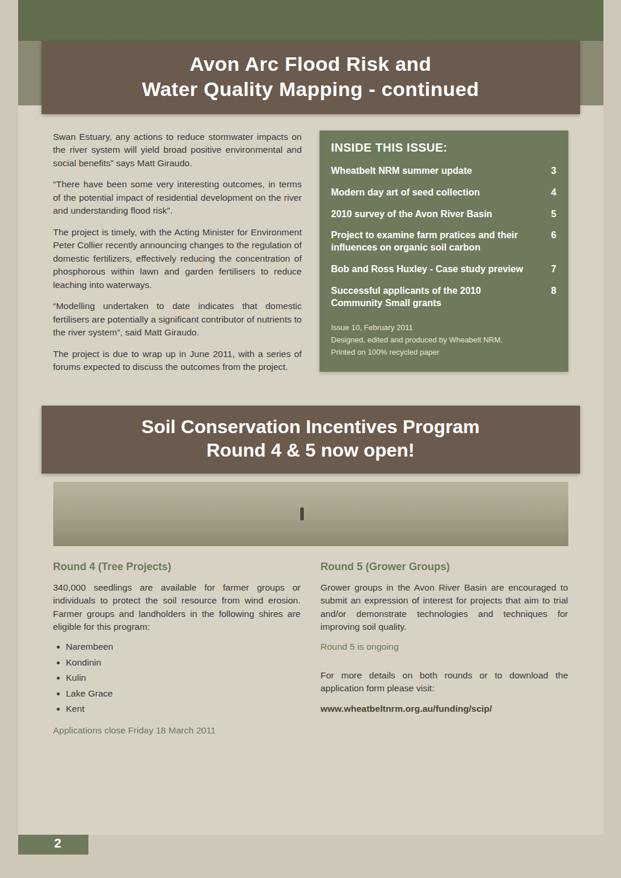Avon Arc Flood Risk and
Water Quality Mapping - continued
Swan Estuary, any actions to reduce stormwater impacts on the river system will yield broad positive environmental and social benefits” says Matt Giraudo.
“There have been some very interesting outcomes, in terms of the potential impact of residential development on the river and understanding flood risk”.
The project is timely, with the Acting Minister for Environment Peter Collier recently announcing changes to the regulation of domestic fertilizers, effectively reducing the concentration of phosphorous within lawn and garden fertilisers to reduce leaching into waterways.
“Modelling undertaken to date indicates that domestic fertilisers are potentially a significant contributor of nutrients to the river system”, said Matt Giraudo.
The project is due to wrap up in June 2011, with a series of forums expected to discuss the outcomes from the project.
INSIDE THIS ISSUE:
| Wheatbelt NRM summer update | 3 |
| Modern day art of seed collection | 4 |
| 2010 survey of the Avon River Basin | 5 |
| Project to examine farm pratices and their influences on organic soil carbon | 6 |
| Bob and Ross Huxley - Case study preview | 7 |
| Successful applicants of the 2010 Community Small grants | 8 |
Issue 10, February 2011
Designed, edited and produced by Wheabelt NRM.
Printed on 100% recycled paper
Soil Conservation Incentives Program
Round 4 & 5 now open!
Round 4 (Tree Projects)
340,000 seedlings are available for farmer groups or individuals to protect the soil resource from wind erosion. Farmer groups and landholders in the following shires are eligible for this program:
Narembeen
Kondinin
Kulin
Lake Grace
Kent
Applications close Friday 18 March 2011
Round 5 (Grower Groups)
Grower groups in the Avon River Basin are encouraged to submit an expression of interest for projects that aim to trial and/or demonstrate technologies and techniques for improving soil quality.
Round 5 is ongoing
For more details on both rounds or to download the application form please visit:
www.wheatbeltnrm.org.au/funding/scip/
2